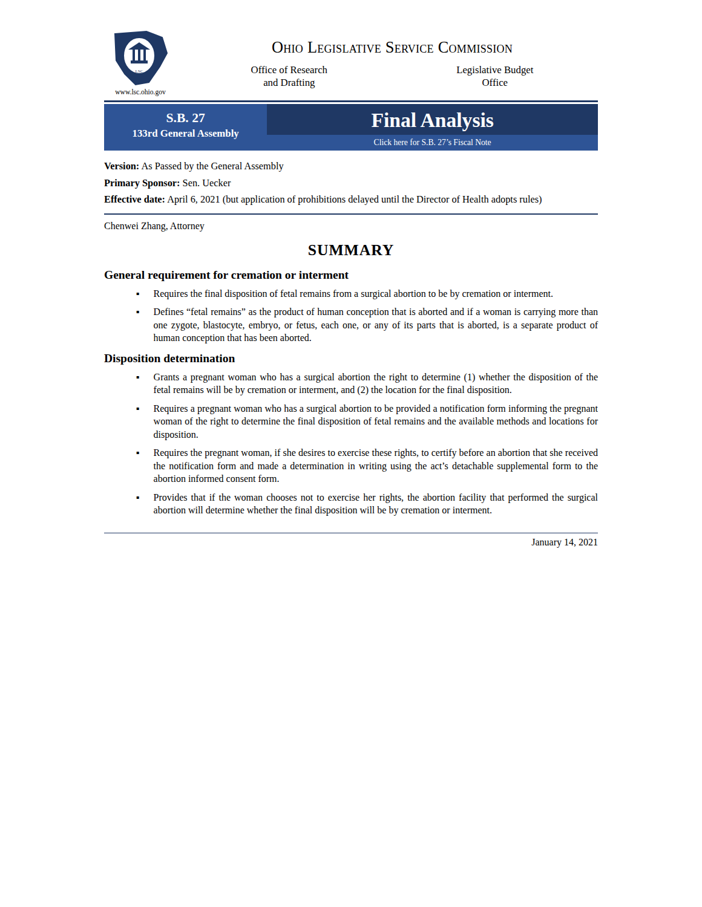LSC
www.lsc.ohio.gov
Ohio Legislative Service Commission
Office of Research
and Drafting
Legislative Budget
Office
S.B. 27 133rd General Assembly
Final Analysis
Click here for S.B. 27’s Fiscal Note
Version: As Passed by the General Assembly
Primary Sponsor: Sen. Uecker
Effective date: April 6, 2021 (but application of prohibitions delayed until the Director of Health adopts rules)
Chenwei Zhang, Attorney
SUMMARY
General requirement for cremation or interment
Requires the final disposition of fetal remains from a surgical abortion to be by cremation or interment.
Defines “fetal remains” as the product of human conception that is aborted and if a woman is carrying more than one zygote, blastocyte, embryo, or fetus, each one, or any of its parts that is aborted, is a separate product of human conception that has been aborted.
Disposition determination
Grants a pregnant woman who has a surgical abortion the right to determine (1) whether the disposition of the fetal remains will be by cremation or interment, and (2) the location for the final disposition.
Requires a pregnant woman who has a surgical abortion to be provided a notification form informing the pregnant woman of the right to determine the final disposition of fetal remains and the available methods and locations for disposition.
Requires the pregnant woman, if she desires to exercise these rights, to certify before an abortion that she received the notification form and made a determination in writing using the act’s detachable supplemental form to the abortion informed consent form.
Provides that if the woman chooses not to exercise her rights, the abortion facility that performed the surgical abortion will determine whether the final disposition will be by cremation or interment.
January 14, 2021